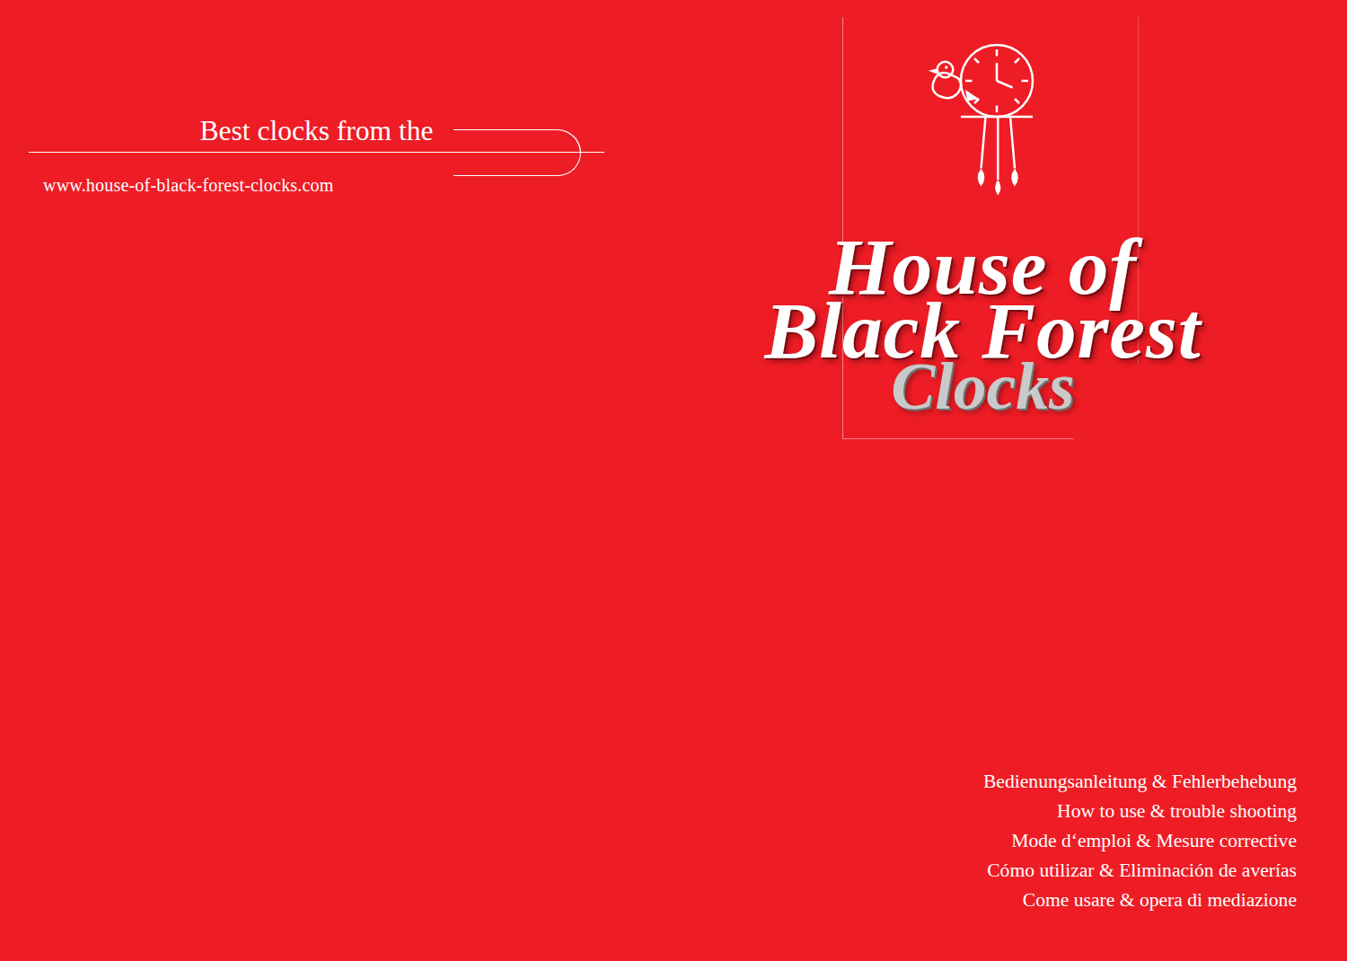Best clocks from the
www.house-of-black-forest-clocks.com
House of Black Forest Clocks
Bedienungsanleitung & Fehlerbehebung
How to use & trouble shooting
Mode d‘emploi & Mesure corrective
Cómo utilizar & Eliminación de averías
Come usare & opera di mediazione